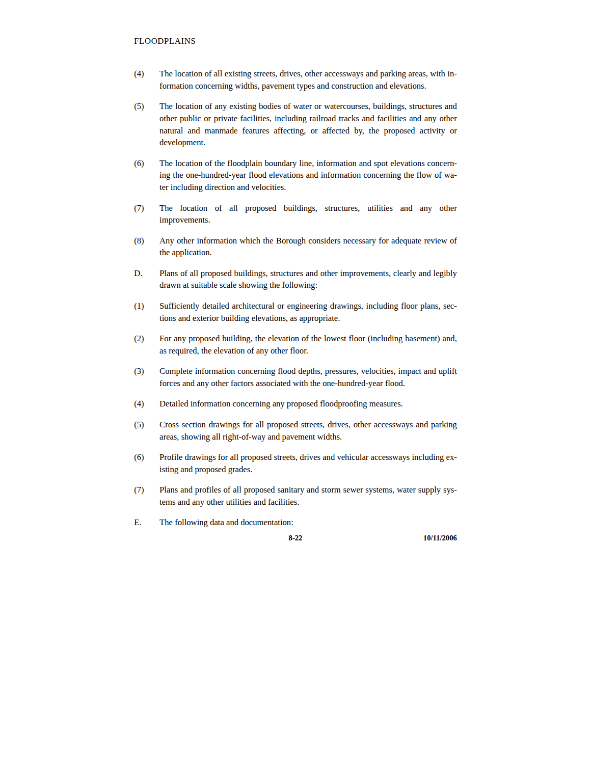FLOODPLAINS
(4)
The location of all existing streets, drives, other accessways and parking areas, with information concerning widths, pavement types and construction and elevations.
(5)
The location of any existing bodies of water or watercourses, buildings, structures and other public or private facilities, including railroad tracks and facilities and any other natural and manmade features affecting, or affected by, the proposed activity or development.
(6)
The location of the floodplain boundary line, information and spot elevations concerning the one-hundred-year flood elevations and information concerning the flow of water including direction and velocities.
(7)
The location of all proposed buildings, structures, utilities and any other improvements.
(8)
Any other information which the Borough considers necessary for adequate review of the application.
D.
Plans of all proposed buildings, structures and other improvements, clearly and legibly drawn at suitable scale showing the following:
(1)
Sufficiently detailed architectural or engineering drawings, including floor plans, sections and exterior building elevations, as appropriate.
(2)
For any proposed building, the elevation of the lowest floor (including basement) and, as required, the elevation of any other floor.
(3)
Complete information concerning flood depths, pressures, velocities, impact and uplift forces and any other factors associated with the one-hundred-year flood.
(4)
Detailed information concerning any proposed floodproofing measures.
(5)
Cross section drawings for all proposed streets, drives, other accessways and parking areas, showing all right-of-way and pavement widths.
(6)
Profile drawings for all proposed streets, drives and vehicular accessways including existing and proposed grades.
(7)
Plans and profiles of all proposed sanitary and storm sewer systems, water supply systems and any other utilities and facilities.
E.
The following data and documentation:
8-22
10/11/2006